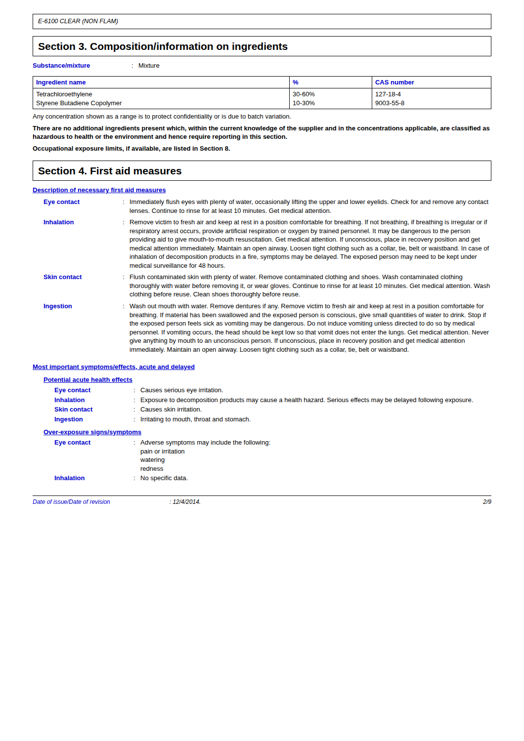E-6100 CLEAR (NON FLAM)
Section 3. Composition/information on ingredients
Substance/mixture
:
Mixture
| Ingredient name | % | CAS number |
| --- | --- | --- |
| Tetrachloroethylene Styrene Butadiene Copolymer | 30-60% 10-30% | 127-18-4 9003-55-8 |
Any concentration shown as a range is to protect confidentiality or is due to batch variation.
There are no additional ingredients present which, within the current knowledge of the supplier and in the concentrations applicable, are classified as hazardous to health or the environment and hence require reporting in this section.
Occupational exposure limits, if available, are listed in Section 8.
Section 4. First aid measures
Description of necessary first aid measures
Eye contact
:
Immediately flush eyes with plenty of water, occasionally lifting the upper and lower eyelids. Check for and remove any contact lenses. Continue to rinse for at least 10 minutes. Get medical attention.
Inhalation
:
Remove victim to fresh air and keep at rest in a position comfortable for breathing. If not breathing, if breathing is irregular or if respiratory arrest occurs, provide artificial respiration or oxygen by trained personnel. It may be dangerous to the person providing aid to give mouth-to-mouth resuscitation. Get medical attention. If unconscious, place in recovery position and get medical attention immediately. Maintain an open airway. Loosen tight clothing such as a collar, tie, belt or waistband. In case of inhalation of decomposition products in a fire, symptoms may be delayed. The exposed person may need to be kept under medical surveillance for 48 hours.
Skin contact
:
Flush contaminated skin with plenty of water. Remove contaminated clothing and shoes. Wash contaminated clothing thoroughly with water before removing it, or wear gloves. Continue to rinse for at least 10 minutes. Get medical attention. Wash clothing before reuse. Clean shoes thoroughly before reuse.
Ingestion
:
Wash out mouth with water. Remove dentures if any. Remove victim to fresh air and keep at rest in a position comfortable for breathing. If material has been swallowed and the exposed person is conscious, give small quantities of water to drink. Stop if the exposed person feels sick as vomiting may be dangerous. Do not induce vomiting unless directed to do so by medical personnel. If vomiting occurs, the head should be kept low so that vomit does not enter the lungs. Get medical attention. Never give anything by mouth to an unconscious person. If unconscious, place in recovery position and get medical attention immediately. Maintain an open airway. Loosen tight clothing such as a collar, tie, belt or waistband.
Most important symptoms/effects, acute and delayed
Potential acute health effects
Eye contact
:
Causes serious eye irritation.
Inhalation
:
Exposure to decomposition products may cause a health hazard. Serious effects may be delayed following exposure.
Skin contact
:
Causes skin irritation.
Ingestion
:
Irritating to mouth, throat and stomach.
Over-exposure signs/symptoms
Eye contact
:
Adverse symptoms may include the following:
pain or irritation
watering
redness
Inhalation
:
No specific data.
Date of issue/Date of revision
: 12/4/2014.
2/9